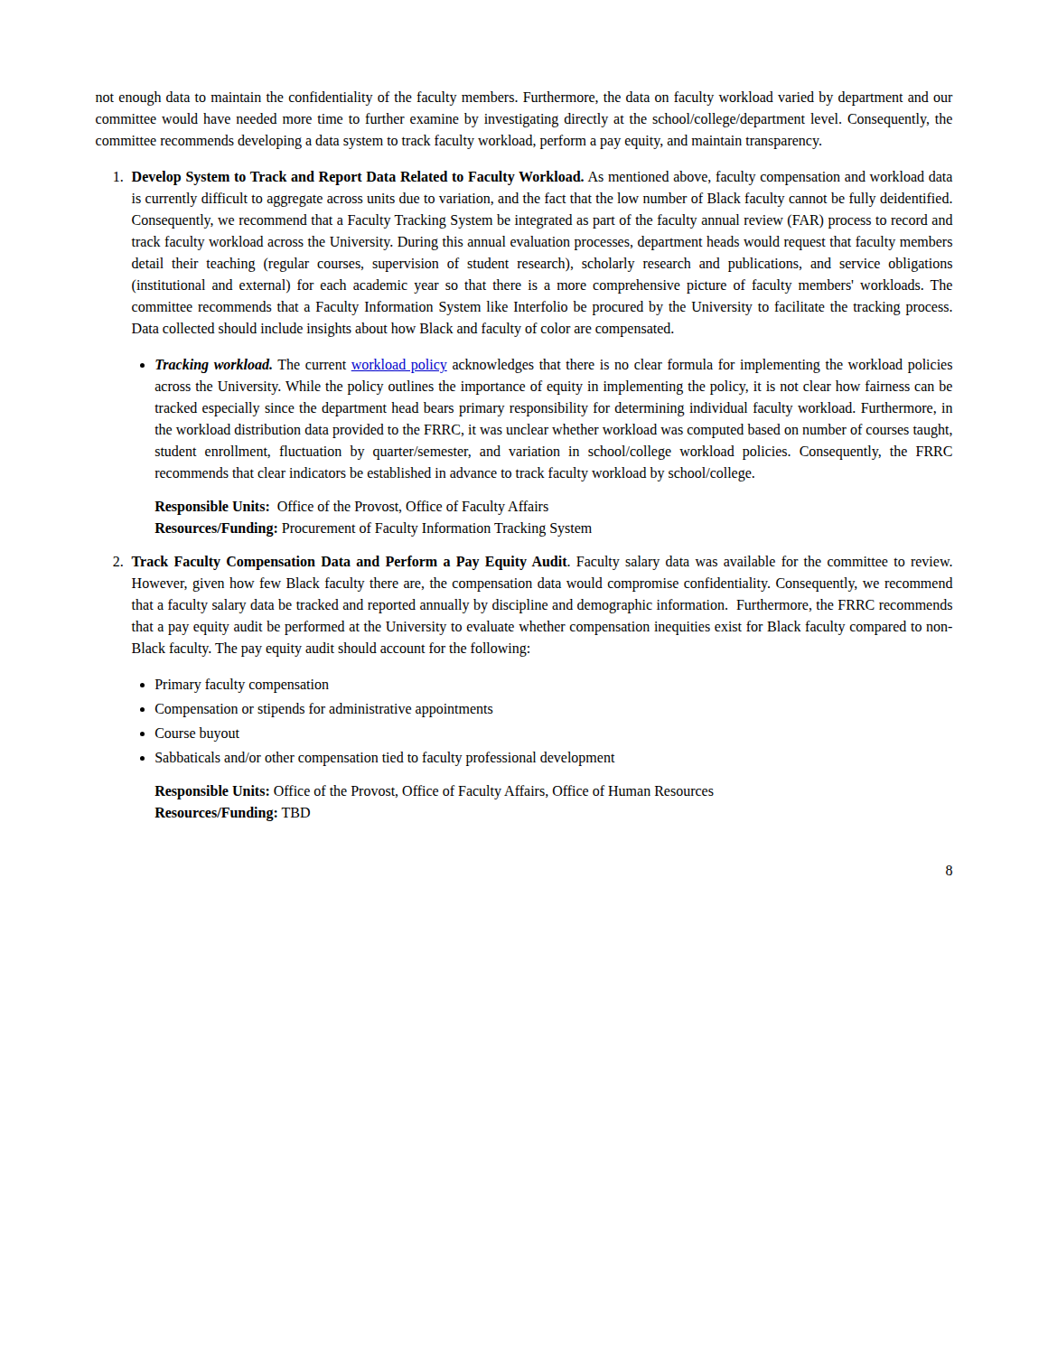not enough data to maintain the confidentiality of the faculty members. Furthermore, the data on faculty workload varied by department and our committee would have needed more time to further examine by investigating directly at the school/college/department level. Consequently, the committee recommends developing a data system to track faculty workload, perform a pay equity, and maintain transparency.
Develop System to Track and Report Data Related to Faculty Workload. As mentioned above, faculty compensation and workload data is currently difficult to aggregate across units due to variation, and the fact that the low number of Black faculty cannot be fully deidentified. Consequently, we recommend that a Faculty Tracking System be integrated as part of the faculty annual review (FAR) process to record and track faculty workload across the University. During this annual evaluation processes, department heads would request that faculty members detail their teaching (regular courses, supervision of student research), scholarly research and publications, and service obligations (institutional and external) for each academic year so that there is a more comprehensive picture of faculty members' workloads. The committee recommends that a Faculty Information System like Interfolio be procured by the University to facilitate the tracking process. Data collected should include insights about how Black and faculty of color are compensated.
Tracking workload. The current workload policy acknowledges that there is no clear formula for implementing the workload policies across the University. While the policy outlines the importance of equity in implementing the policy, it is not clear how fairness can be tracked especially since the department head bears primary responsibility for determining individual faculty workload. Furthermore, in the workload distribution data provided to the FRRC, it was unclear whether workload was computed based on number of courses taught, student enrollment, fluctuation by quarter/semester, and variation in school/college workload policies. Consequently, the FRRC recommends that clear indicators be established in advance to track faculty workload by school/college.
Responsible Units: Office of the Provost, Office of Faculty Affairs
Resources/Funding: Procurement of Faculty Information Tracking System
Track Faculty Compensation Data and Perform a Pay Equity Audit. Faculty salary data was available for the committee to review. However, given how few Black faculty there are, the compensation data would compromise confidentiality. Consequently, we recommend that a faculty salary data be tracked and reported annually by discipline and demographic information. Furthermore, the FRRC recommends that a pay equity audit be performed at the University to evaluate whether compensation inequities exist for Black faculty compared to non-Black faculty. The pay equity audit should account for the following:
Primary faculty compensation
Compensation or stipends for administrative appointments
Course buyout
Sabbaticals and/or other compensation tied to faculty professional development
Responsible Units: Office of the Provost, Office of Faculty Affairs, Office of Human Resources
Resources/Funding: TBD
8